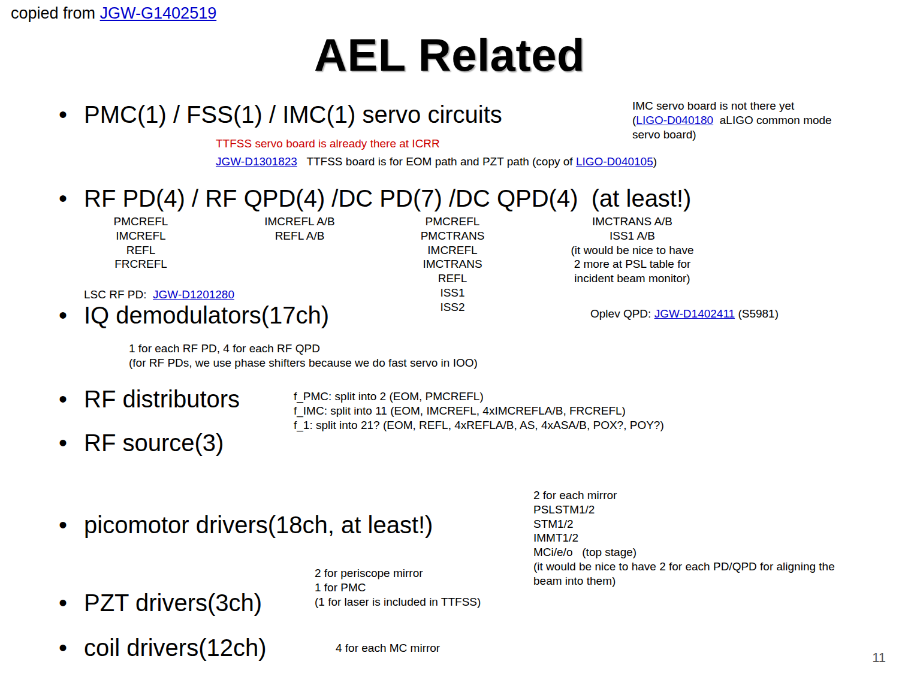copied from JGW-G1402519
AEL Related
PMC(1) / FSS(1) / IMC(1) servo circuits
IMC servo board is not there yet
(LIGO-D040180 aLIGO common mode servo board)
TTFSS servo board is already there at ICRR
JGW-D1301823 TTFSS board is for EOM path and PZT path (copy of LIGO-D040105)
RF PD(4) / RF QPD(4) /DC PD(7) /DC QPD(4) (at least!)
PMCREFL
IMCREFL
REFL
FRCREFL
IMCREFL A/B
REFL A/B
PMCREFL
PMCTRANS
IMCREFL
IMCTRANS
REFL
ISS1
ISS2
IMCTRANS A/B
ISS1 A/B
(it would be nice to have
2 more at PSL table for
incident beam monitor)
LSC RF PD: JGW-D1201280
IQ demodulators(17ch)
Oplev QPD: JGW-D1402411 (S5981)
1 for each RF PD, 4 for each RF QPD
(for RF PDs, we use phase shifters because we do fast servo in IOO)
RF distributors
f_PMC: split into 2 (EOM, PMCREFL)
f_IMC: split into 11 (EOM, IMCREFL, 4xIMCREFLA/B, FRCREFL)
f_1: split into 21? (EOM, REFL, 4xREFLA/B, AS, 4xASA/B, POX?, POY?)
RF source(3)
picomotor drivers(18ch, at least!)
2 for each mirror
PSLSTM1/2
STM1/2
IMMT1/2
MCi/e/o (top stage)
(it would be nice to have 2 for each PD/QPD for aligning the beam into them)
2 for periscope mirror
1 for PMC
(1 for laser is included in TTFSS)
PZT drivers(3ch)
coil drivers(12ch)
4 for each MC mirror
11